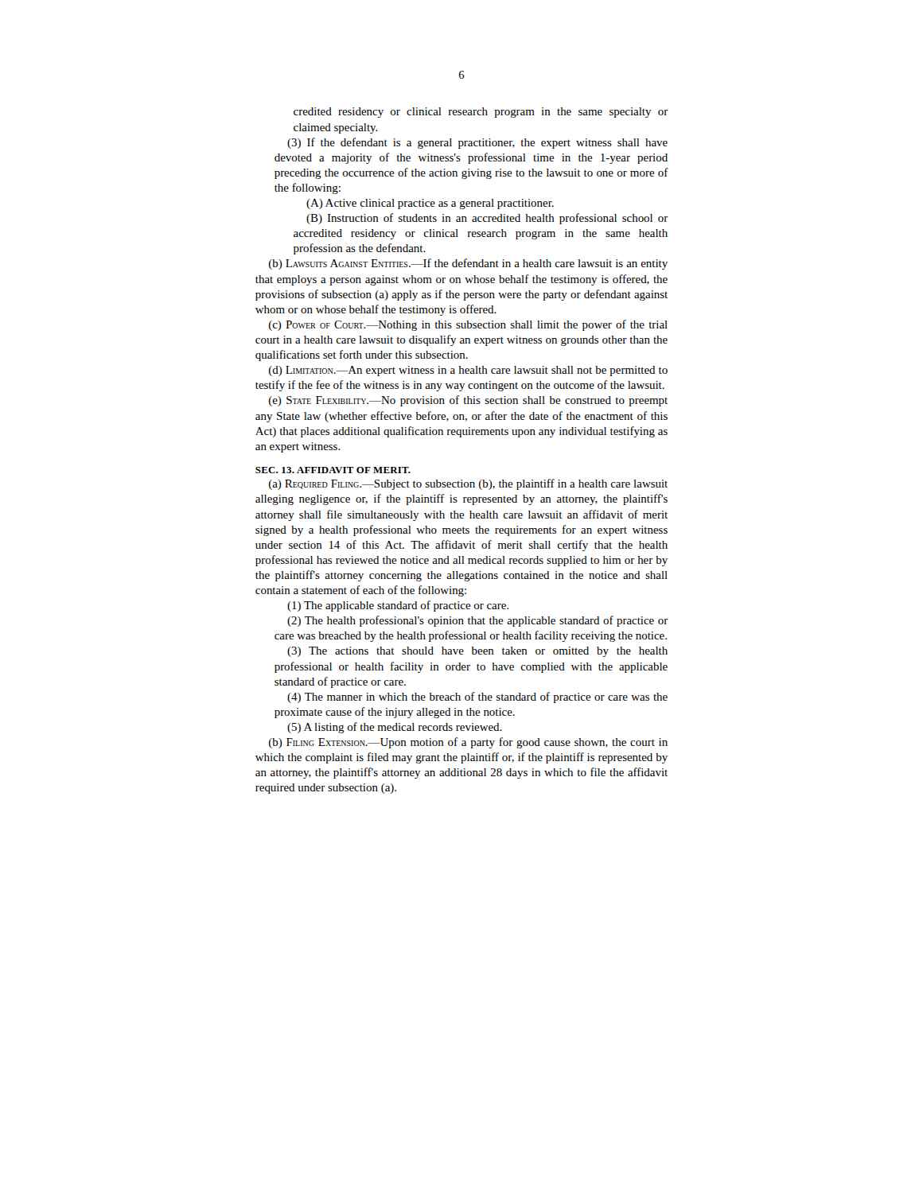6
credited residency or clinical research program in the same specialty or claimed specialty.
(3) If the defendant is a general practitioner, the expert witness shall have devoted a majority of the witness's professional time in the 1-year period preceding the occurrence of the action giving rise to the lawsuit to one or more of the following:
(A) Active clinical practice as a general practitioner.
(B) Instruction of students in an accredited health professional school or accredited residency or clinical research program in the same health profession as the defendant.
(b) Lawsuits Against Entities.—If the defendant in a health care lawsuit is an entity that employs a person against whom or on whose behalf the testimony is offered, the provisions of subsection (a) apply as if the person were the party or defendant against whom or on whose behalf the testimony is offered.
(c) Power of Court.—Nothing in this subsection shall limit the power of the trial court in a health care lawsuit to disqualify an expert witness on grounds other than the qualifications set forth under this subsection.
(d) Limitation.—An expert witness in a health care lawsuit shall not be permitted to testify if the fee of the witness is in any way contingent on the outcome of the lawsuit.
(e) State Flexibility.—No provision of this section shall be construed to preempt any State law (whether effective before, on, or after the date of the enactment of this Act) that places additional qualification requirements upon any individual testifying as an expert witness.
SEC. 13. AFFIDAVIT OF MERIT.
(a) Required Filing.—Subject to subsection (b), the plaintiff in a health care lawsuit alleging negligence or, if the plaintiff is represented by an attorney, the plaintiff's attorney shall file simultaneously with the health care lawsuit an affidavit of merit signed by a health professional who meets the requirements for an expert witness under section 14 of this Act. The affidavit of merit shall certify that the health professional has reviewed the notice and all medical records supplied to him or her by the plaintiff's attorney concerning the allegations contained in the notice and shall contain a statement of each of the following:
(1) The applicable standard of practice or care.
(2) The health professional's opinion that the applicable standard of practice or care was breached by the health professional or health facility receiving the notice.
(3) The actions that should have been taken or omitted by the health professional or health facility in order to have complied with the applicable standard of practice or care.
(4) The manner in which the breach of the standard of practice or care was the proximate cause of the injury alleged in the notice.
(5) A listing of the medical records reviewed.
(b) Filing Extension.—Upon motion of a party for good cause shown, the court in which the complaint is filed may grant the plaintiff or, if the plaintiff is represented by an attorney, the plaintiff's attorney an additional 28 days in which to file the affidavit required under subsection (a).